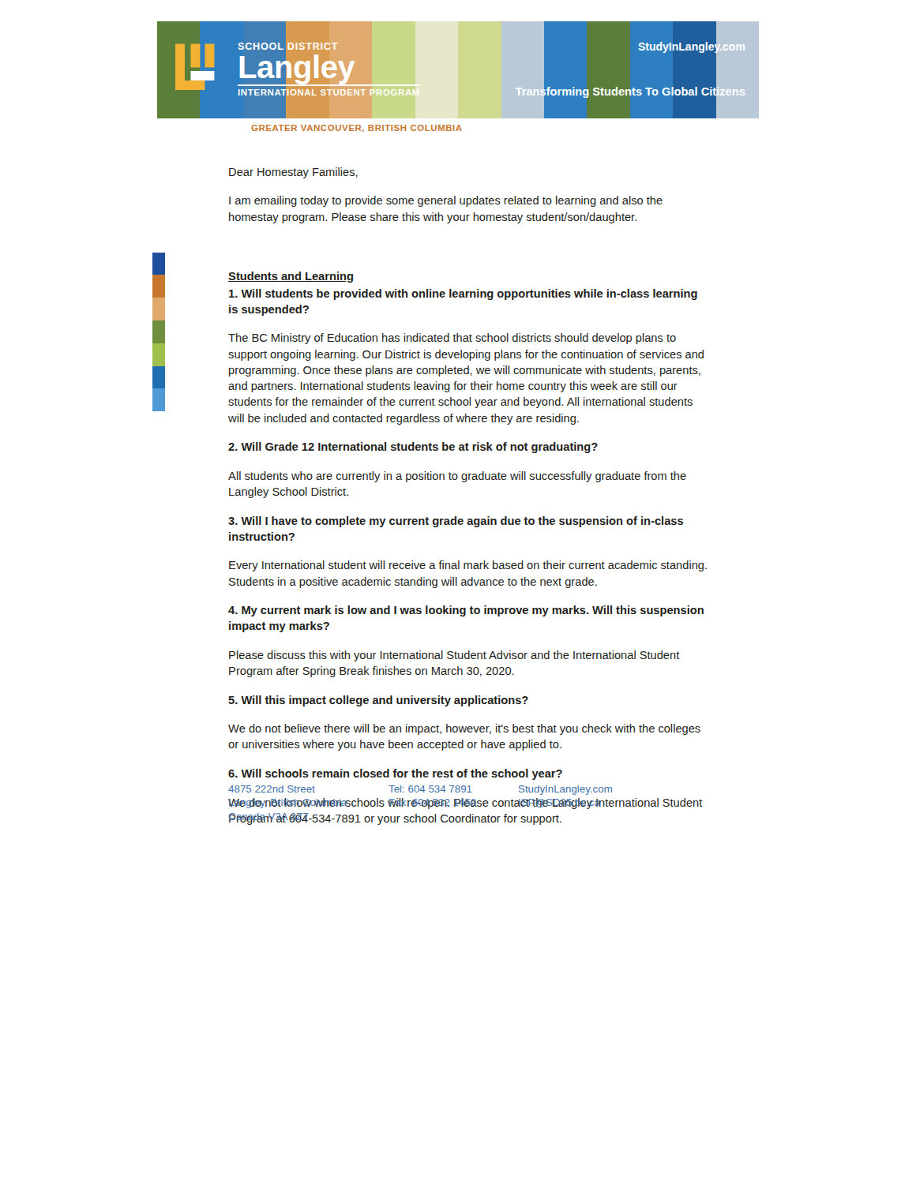SCHOOL DISTRICT Langley INTERNATIONAL STUDENT PROGRAM
StudyInLangley.com Transforming Students To Global Citizens
GREATER VANCOUVER, BRITISH COLUMBIA
Dear Homestay Families,
I am emailing today to provide some general updates related to learning and also the homestay program. Please share this with your homestay student/son/daughter.
Students and Learning
1. Will students be provided with online learning opportunities while in-class learning is suspended?
The BC Ministry of Education has indicated that school districts should develop plans to support ongoing learning. Our District is developing plans for the continuation of services and programming. Once these plans are completed, we will communicate with students, parents, and partners. International students leaving for their home country this week are still our students for the remainder of the current school year and beyond. All international students will be included and contacted regardless of where they are residing.
2. Will Grade 12 International students be at risk of not graduating?
All students who are currently in a position to graduate will successfully graduate from the Langley School District.
3. Will I have to complete my current grade again due to the suspension of in-class instruction?
Every International student will receive a final mark based on their current academic standing. Students in a positive academic standing will advance to the next grade.
4. My current mark is low and I was looking to improve my marks. Will this suspension impact my marks?
Please discuss this with your International Student Advisor and the International Student Program after Spring Break finishes on March 30, 2020.
5. Will this impact college and university applications?
We do not believe there will be an impact, however, it's best that you check with the colleges or universities where you have been accepted or have applied to.
6. Will schools remain closed for the rest of the school year?
We do not know when schools will re-open. Please contact the Langley International Student Program at 604-534-7891 or your school Coordinator for support.
4875 222nd Street
Langley, British Columbia
Canada V3A 3Z7
Tel: 604 534 7891
Fax: 604 532 1450
StudyInLangley.com
ISP@SD35.bc.ca